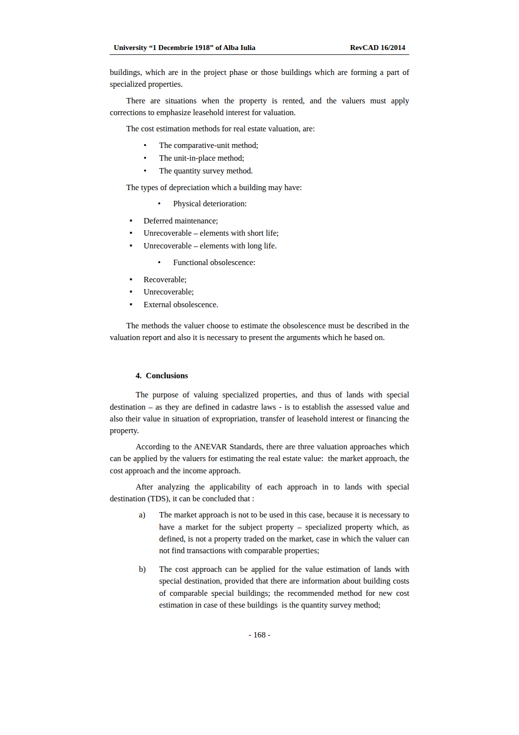University “1 Decembrie 1918” of Alba Iulia RevCAD 16/2014
buildings, which are in the project phase or those buildings which are forming a part of specialized properties.
There are situations when the property is rented, and the valuers must apply corrections to emphasize leasehold interest for valuation.
The cost estimation methods for real estate valuation, are:
The comparative-unit method;
The unit-in-place method;
The quantity survey method.
The types of depreciation which a building may have:
Physical deterioration:
Deferred maintenance;
Unrecoverable – elements with short life;
Unrecoverable – elements with long life.
Functional obsolescence:
Recoverable;
Unrecoverable;
External obsolescence.
The methods the valuer choose to estimate the obsolescence must be described in the valuation report and also it is necessary to present the arguments which he based on.
4. Conclusions
The purpose of valuing specialized properties, and thus of lands with special destination – as they are defined in cadastre laws - is to establish the assessed value and also their value in situation of expropriation, transfer of leasehold interest or financing the property.
According to the ANEVAR Standards, there are three valuation approaches which can be applied by the valuers for estimating the real estate value: the market approach, the cost approach and the income approach.
After analyzing the applicability of each approach in to lands with special destination (TDS), it can be concluded that :
The market approach is not to be used in this case, because it is necessary to have a market for the subject property – specialized property which, as defined, is not a property traded on the market, case in which the valuer can not find transactions with comparable properties;
The cost approach can be applied for the value estimation of lands with special destination, provided that there are information about building costs of comparable special buildings; the recommended method for new cost estimation in case of these buildings is the quantity survey method;
- 168 -